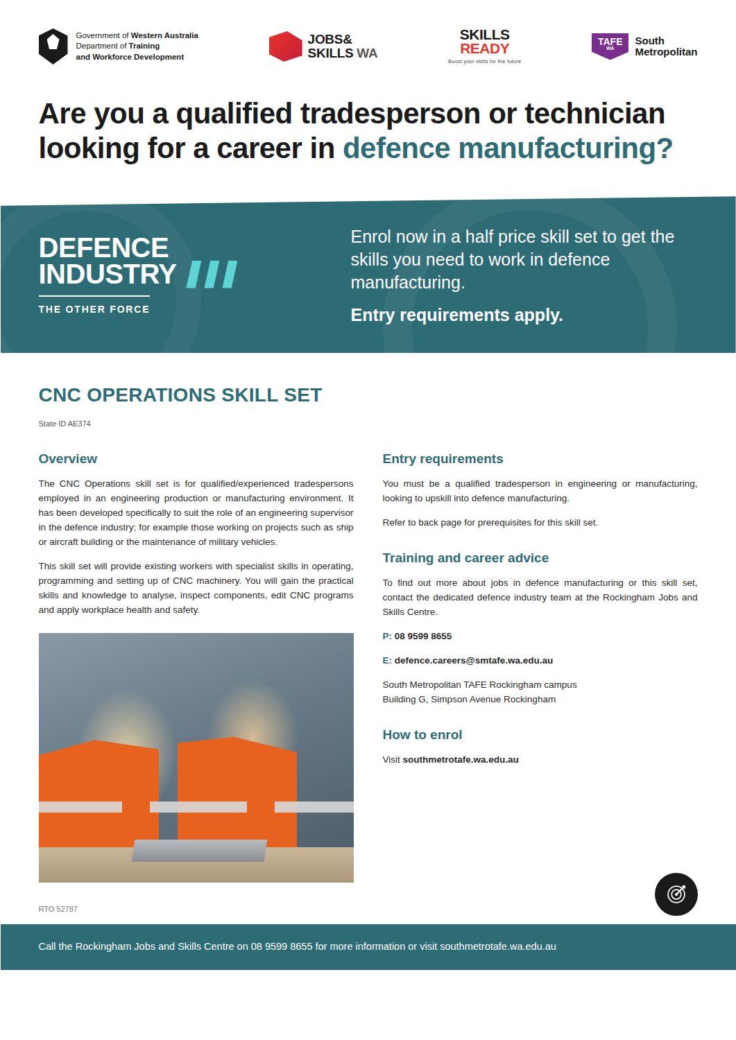Government of Western Australia
Department of Training
and Workforce Development
JOBS&
SKILLS WA
SKILLS
READY
Boost your skills for the future
TAFEWA
South
Metropolitan
Are you a qualified tradesperson or technician looking for a career in defence manufacturing?
DEFENCE
INDUSTRY
THE OTHER FORCE
Enrol now in a half price skill set to get the skills you need to work in defence manufacturing.
Entry requirements apply.
CNC OPERATIONS SKILL SET
State ID AE374
Overview
The CNC Operations skill set is for qualified/experienced tradespersons employed in an engineering production or manufacturing environment. It has been developed specifically to suit the role of an engineering supervisor in the defence industry; for example those working on projects such as ship or aircraft building or the maintenance of military vehicles.
This skill set will provide existing workers with specialist skills in operating, programming and setting up of CNC machinery. You will gain the practical skills and knowledge to analyse, inspect components, edit CNC programs and apply workplace health and safety.
Entry requirements
You must be a qualified tradesperson in engineering or manufacturing, looking to upskill into defence manufacturing.
Refer to back page for prerequisites for this skill set.
Training and career advice
To find out more about jobs in defence manufacturing or this skill set, contact the dedicated defence industry team at the Rockingham Jobs and Skills Centre.
P: 08 9599 8655
E: defence.careers@smtafe.wa.edu.au
South Metropolitan TAFE Rockingham campus
Building G, Simpson Avenue Rockingham
How to enrol
Visit southmetrotafe.wa.edu.au
RTO 52787
Call the Rockingham Jobs and Skills Centre on 08 9599 8655 for more information or visit southmetrotafe.wa.edu.au